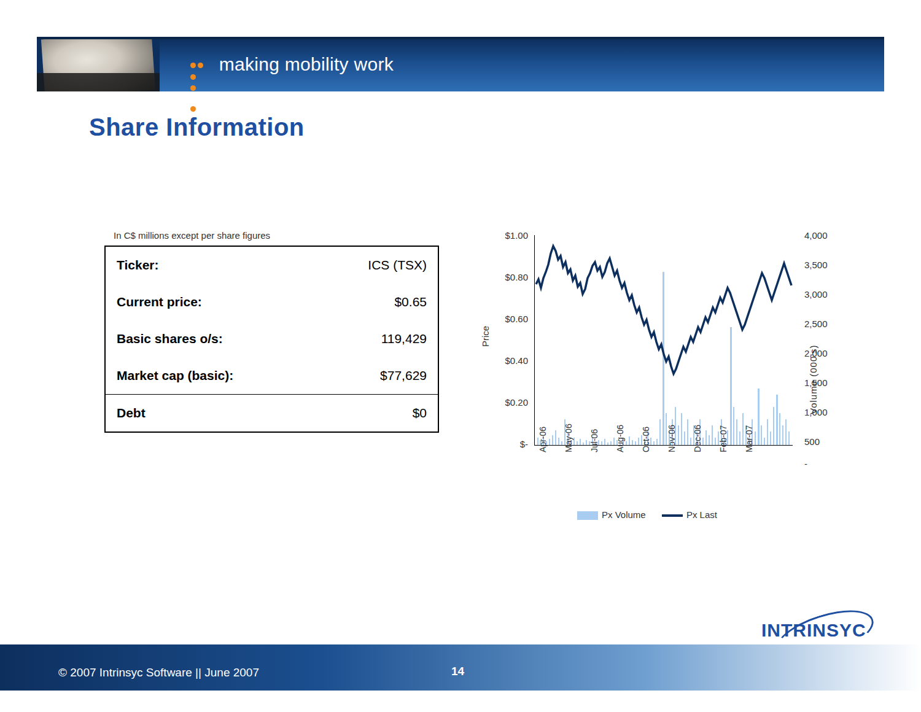making mobility work
Share Information
In C$ millions except per share figures
| Ticker: | ICS (TSX) |
| Current price: | $0.65 |
| Basic shares o/s: | 119,429 |
| Market cap (basic): | $77,629 |
| Debt | $0 |
Price
Volume (000's)
$1.00
$0.80
$0.60
$0.40
$0.20
$-
4,000
3,500
3,000
2,500
2,000
1,500
1,000
500
-
Apr-06 May-06 Jul-06 Aug-06 Oct-06 Nov-06 Dec-06 Feb-07 Mar-07
Px Volume Px Last
© 2007 Intrinsyc Software || June 2007
14
INTRINSYC